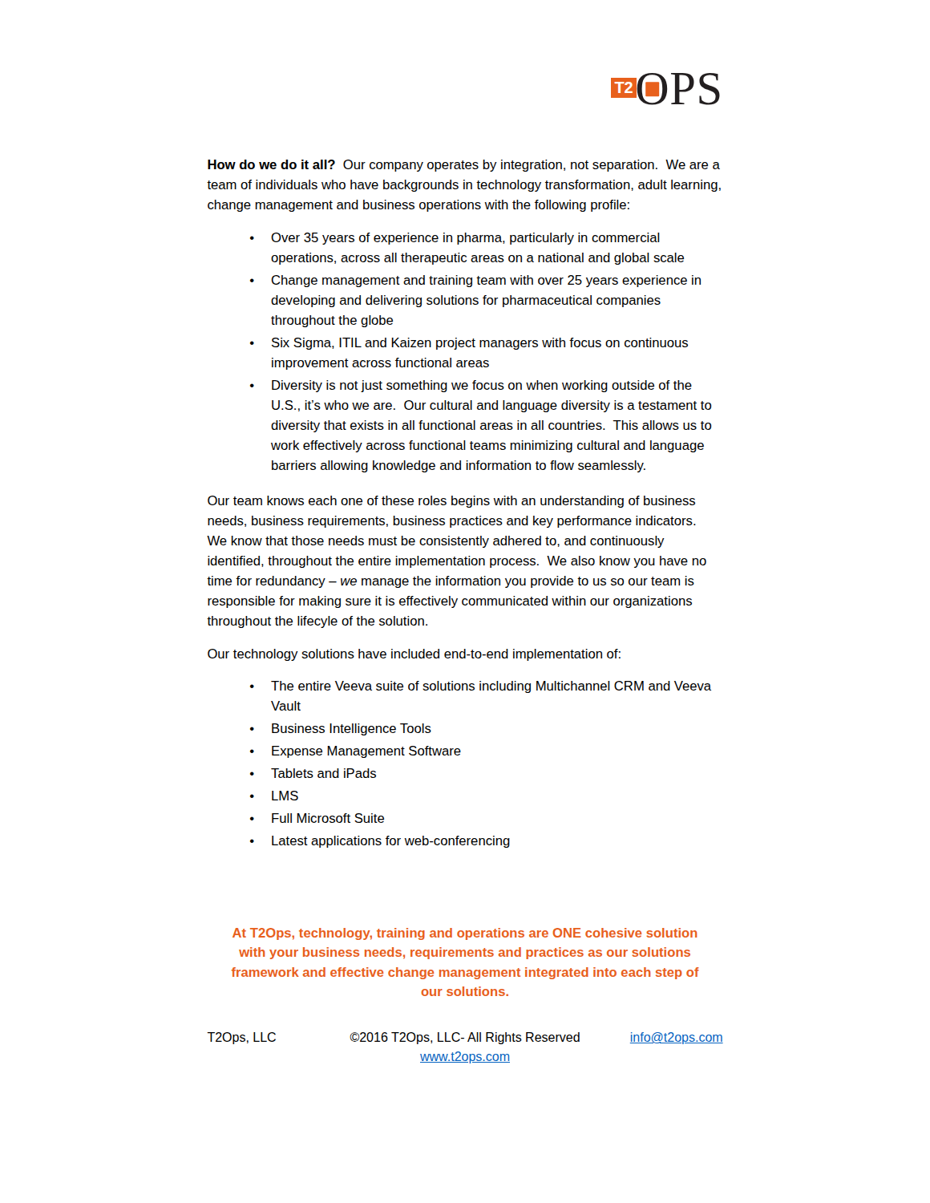T2 OPS
How do we do it all? Our company operates by integration, not separation. We are a team of individuals who have backgrounds in technology transformation, adult learning, change management and business operations with the following profile:
Over 35 years of experience in pharma, particularly in commercial operations, across all therapeutic areas on a national and global scale
Change management and training team with over 25 years experience in developing and delivering solutions for pharmaceutical companies throughout the globe
Six Sigma, ITIL and Kaizen project managers with focus on continuous improvement across functional areas
Diversity is not just something we focus on when working outside of the U.S., it’s who we are. Our cultural and language diversity is a testament to diversity that exists in all functional areas in all countries. This allows us to work effectively across functional teams minimizing cultural and language barriers allowing knowledge and information to flow seamlessly.
Our team knows each one of these roles begins with an understanding of business needs, business requirements, business practices and key performance indicators. We know that those needs must be consistently adhered to, and continuously identified, throughout the entire implementation process. We also know you have no time for redundancy – we manage the information you provide to us so our team is responsible for making sure it is effectively communicated within our organizations throughout the lifecyle of the solution.
Our technology solutions have included end-to-end implementation of:
The entire Veeva suite of solutions including Multichannel CRM and Veeva Vault
Business Intelligence Tools
Expense Management Software
Tablets and iPads
LMS
Full Microsoft Suite
Latest applications for web-conferencing
At T2Ops, technology, training and operations are ONE cohesive solution with your business needs, requirements and practices as our solutions framework and effective change management integrated into each step of our solutions.
T2Ops, LLC
©2016 T2Ops, LLC- All Rights Reserved www.t2ops.com
info@t2ops.com